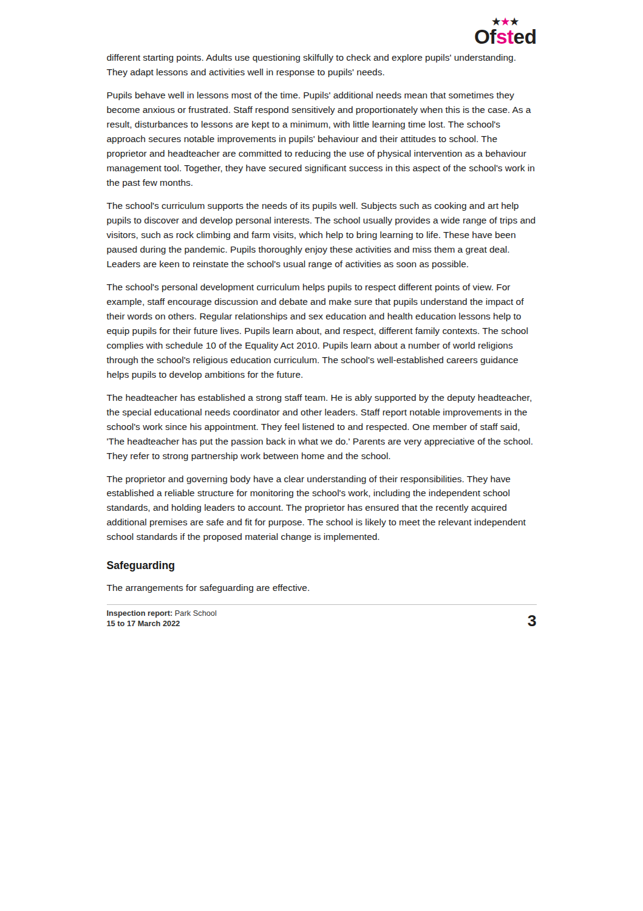★★★
Ofsted
different starting points. Adults use questioning skilfully to check and explore pupils' understanding. They adapt lessons and activities well in response to pupils' needs.
Pupils behave well in lessons most of the time. Pupils' additional needs mean that sometimes they become anxious or frustrated. Staff respond sensitively and proportionately when this is the case. As a result, disturbances to lessons are kept to a minimum, with little learning time lost. The school's approach secures notable improvements in pupils' behaviour and their attitudes to school. The proprietor and headteacher are committed to reducing the use of physical intervention as a behaviour management tool. Together, they have secured significant success in this aspect of the school's work in the past few months.
The school's curriculum supports the needs of its pupils well. Subjects such as cooking and art help pupils to discover and develop personal interests. The school usually provides a wide range of trips and visitors, such as rock climbing and farm visits, which help to bring learning to life. These have been paused during the pandemic. Pupils thoroughly enjoy these activities and miss them a great deal. Leaders are keen to reinstate the school's usual range of activities as soon as possible.
The school's personal development curriculum helps pupils to respect different points of view. For example, staff encourage discussion and debate and make sure that pupils understand the impact of their words on others. Regular relationships and sex education and health education lessons help to equip pupils for their future lives. Pupils learn about, and respect, different family contexts. The school complies with schedule 10 of the Equality Act 2010. Pupils learn about a number of world religions through the school's religious education curriculum. The school's well-established careers guidance helps pupils to develop ambitions for the future.
The headteacher has established a strong staff team. He is ably supported by the deputy headteacher, the special educational needs coordinator and other leaders. Staff report notable improvements in the school's work since his appointment. They feel listened to and respected. One member of staff said, 'The headteacher has put the passion back in what we do.' Parents are very appreciative of the school. They refer to strong partnership work between home and the school.
The proprietor and governing body have a clear understanding of their responsibilities. They have established a reliable structure for monitoring the school's work, including the independent school standards, and holding leaders to account. The proprietor has ensured that the recently acquired additional premises are safe and fit for purpose. The school is likely to meet the relevant independent school standards if the proposed material change is implemented.
Safeguarding
The arrangements for safeguarding are effective.
Inspection report: Park School
15 to 17 March 2022
3